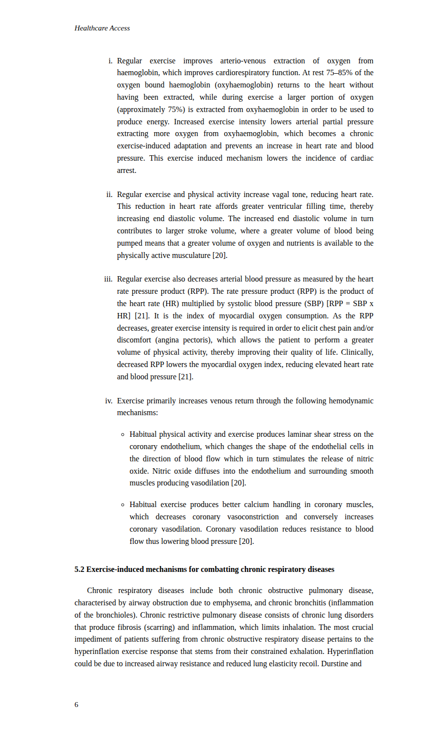Healthcare Access
Regular exercise improves arterio-venous extraction of oxygen from haemoglobin, which improves cardiorespiratory function. At rest 75–85% of the oxygen bound haemoglobin (oxyhaemoglobin) returns to the heart without having been extracted, while during exercise a larger portion of oxygen (approximately 75%) is extracted from oxyhaemoglobin in order to be used to produce energy. Increased exercise intensity lowers arterial partial pressure extracting more oxygen from oxyhaemoglobin, which becomes a chronic exercise-induced adaptation and prevents an increase in heart rate and blood pressure. This exercise induced mechanism lowers the incidence of cardiac arrest.
Regular exercise and physical activity increase vagal tone, reducing heart rate. This reduction in heart rate affords greater ventricular filling time, thereby increasing end diastolic volume. The increased end diastolic volume in turn contributes to larger stroke volume, where a greater volume of blood being pumped means that a greater volume of oxygen and nutrients is available to the physically active musculature [20].
Regular exercise also decreases arterial blood pressure as measured by the heart rate pressure product (RPP). The rate pressure product (RPP) is the product of the heart rate (HR) multiplied by systolic blood pressure (SBP) [RPP = SBP x HR] [21]. It is the index of myocardial oxygen consumption. As the RPP decreases, greater exercise intensity is required in order to elicit chest pain and/or discomfort (angina pectoris), which allows the patient to perform a greater volume of physical activity, thereby improving their quality of life. Clinically, decreased RPP lowers the myocardial oxygen index, reducing elevated heart rate and blood pressure [21].
Exercise primarily increases venous return through the following hemodynamic mechanisms:
Habitual physical activity and exercise produces laminar shear stress on the coronary endothelium, which changes the shape of the endothelial cells in the direction of blood flow which in turn stimulates the release of nitric oxide. Nitric oxide diffuses into the endothelium and surrounding smooth muscles producing vasodilation [20].
Habitual exercise produces better calcium handling in coronary muscles, which decreases coronary vasoconstriction and conversely increases coronary vasodilation. Coronary vasodilation reduces resistance to blood flow thus lowering blood pressure [20].
5.2 Exercise-induced mechanisms for combatting chronic respiratory diseases
Chronic respiratory diseases include both chronic obstructive pulmonary disease, characterised by airway obstruction due to emphysema, and chronic bronchitis (inflammation of the bronchioles). Chronic restrictive pulmonary disease consists of chronic lung disorders that produce fibrosis (scarring) and inflammation, which limits inhalation. The most crucial impediment of patients suffering from chronic obstructive respiratory disease pertains to the hyperinflation exercise response that stems from their constrained exhalation. Hyperinflation could be due to increased airway resistance and reduced lung elasticity recoil. Durstine and
6